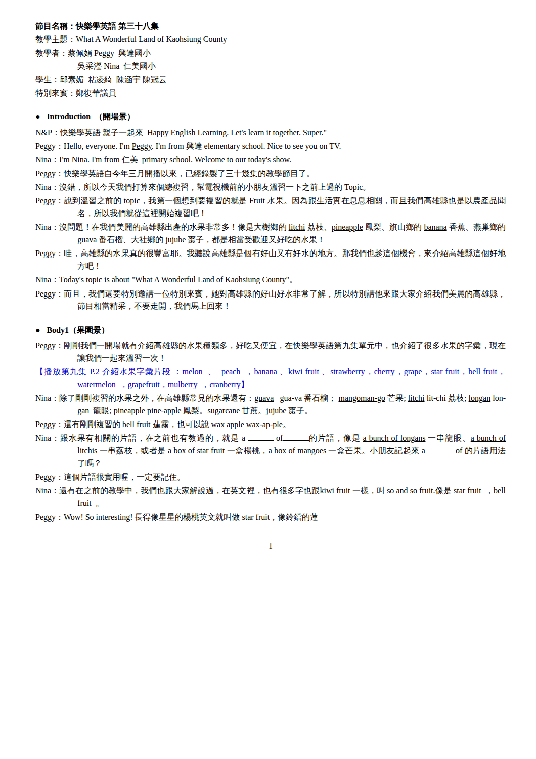節目名稱：快樂學英語 第三十八集
教學主題：What A Wonderful Land of Kaohsiung County
教學者：蔡佩娟 Peggy 興達國小
吳采瀅 Nina 仁美國小
學生：邱素媚 粘凌綺 陳涵宇 陳冠云
特別來賓：鄭復華議員
●Introduction （開場景）
N&P：快樂學英語 親子一起來 Happy English Learning. Let's learn it together. Super."
Peggy：Hello, everyone. I'm Peggy. I'm from 興達 elementary school. Nice to see you on TV.
Nina：I'm Nina. I'm from 仁美 primary school. Welcome to our today's show.
Peggy：快樂學英語自今年三月開播以來，已經錄製了三十幾集的教學節目了。
Nina：沒錯，所以今天我們打算來個總複習，幫電視機前的小朋友溫習一下之前上過的 Topic。
Peggy：說到溫習之前的 topic，我第一個想到要複習的就是 Fruit 水果。因為跟生活實在息息相關，而且我們高雄縣也是以農產品聞名，所以我們就從這裡開始複習吧！
Nina：沒問題！在我們美麗的高雄縣出產的水果非常多！像是大樹鄉的 litchi 荔枝、pineapple 鳳梨、旗山鄉的 banana 香蕉、燕巢鄉的 guava 番石榴、大社鄉的 jujube 棗子，都是相當受歡迎又好吃的水果！
Peggy：哇，高雄縣的水果真的很豐富耶。我聽說高雄縣是個有好山又有好水的地方。那我們也趁這個機會，來介紹高雄縣這個好地方吧！
Nina：Today's topic is about "What A Wonderful Land of Kaohsiung County"。
Peggy：而且，我們還要特別邀請一位特別來賓，她對高雄縣的好山好水非常了解，所以特別請他來跟大家介紹我們美麗的高雄縣，節目相當精采，不要走開，我們馬上回來！
●Body1（果園景）
Peggy：剛剛我們一開場就有介紹高雄縣的水果種類多，好吃又便宜，在快樂學英語第九集單元中，也介紹了很多水果的字彙，現在讓我們一起來溫習一次！
【播放第九集 P.2 介紹水果字彙片段 ：melon 、 peach ，banana 、kiwi fruit 、strawberry，cherry，grape，star fruit，bell fruit，watermelon ，grapefruit，mulberry ，cranberry】
Nina：除了剛剛複習的水果之外，在高雄縣常見的水果還有：guava gua-va 番石榴； mangoman-go 芒果; litchi lit-chi 荔枝; longan lon-gan 龍眼; pineapple pine-apple 鳳梨。sugarcane 甘蔗。jujube 棗子。
Peggy：還有剛剛複習的 bell fruit 蓮霧，也可以說 wax apple wax-ap-ple。
Nina：跟水果有相關的片語，在之前也有教過的，就是 a of 的片語，像是 a bunch of longans 一串龍眼、a bunch of litchis 一串荔枝，或者是 a box of star fruit 一盒楊桃，a box of mangoes 一盒芒果。小朋友記起來 a of 的片語用法了嗎？
Peggy：這個片語很實用喔，一定要記住。
Nina：還有在之前的教學中，我們也跟大家解說過，在英文裡，也有很多字也跟kiwi fruit 一樣，叫 so and so fruit.像是 star fruit ，bell fruit 。
Peggy：Wow! So interesting! 長得像星星的楊桃英文就叫做 star fruit，像鈴鐺的蓮
1